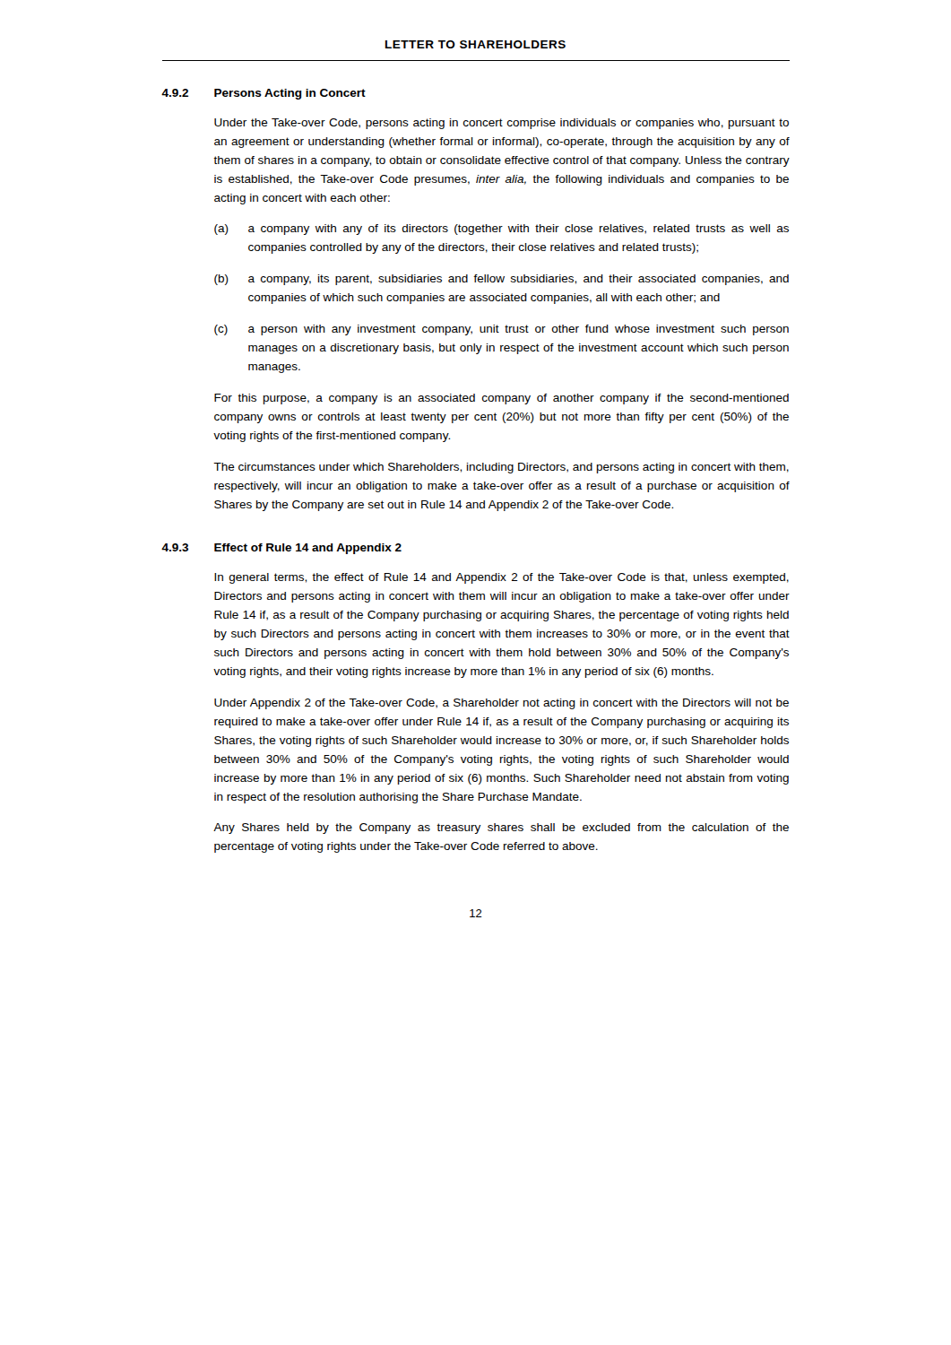LETTER TO SHAREHOLDERS
4.9.2
Persons Acting in Concert
Under the Take-over Code, persons acting in concert comprise individuals or companies who, pursuant to an agreement or understanding (whether formal or informal), co-operate, through the acquisition by any of them of shares in a company, to obtain or consolidate effective control of that company. Unless the contrary is established, the Take-over Code presumes, inter alia, the following individuals and companies to be acting in concert with each other:
(a)
a company with any of its directors (together with their close relatives, related trusts as well as companies controlled by any of the directors, their close relatives and related trusts);
(b)
a company, its parent, subsidiaries and fellow subsidiaries, and their associated companies, and companies of which such companies are associated companies, all with each other; and
(c)
a person with any investment company, unit trust or other fund whose investment such person manages on a discretionary basis, but only in respect of the investment account which such person manages.
For this purpose, a company is an associated company of another company if the second-mentioned company owns or controls at least twenty per cent (20%) but not more than fifty per cent (50%) of the voting rights of the first-mentioned company.
The circumstances under which Shareholders, including Directors, and persons acting in concert with them, respectively, will incur an obligation to make a take-over offer as a result of a purchase or acquisition of Shares by the Company are set out in Rule 14 and Appendix 2 of the Take-over Code.
4.9.3
Effect of Rule 14 and Appendix 2
In general terms, the effect of Rule 14 and Appendix 2 of the Take-over Code is that, unless exempted, Directors and persons acting in concert with them will incur an obligation to make a take-over offer under Rule 14 if, as a result of the Company purchasing or acquiring Shares, the percentage of voting rights held by such Directors and persons acting in concert with them increases to 30% or more, or in the event that such Directors and persons acting in concert with them hold between 30% and 50% of the Company's voting rights, and their voting rights increase by more than 1% in any period of six (6) months.
Under Appendix 2 of the Take-over Code, a Shareholder not acting in concert with the Directors will not be required to make a take-over offer under Rule 14 if, as a result of the Company purchasing or acquiring its Shares, the voting rights of such Shareholder would increase to 30% or more, or, if such Shareholder holds between 30% and 50% of the Company's voting rights, the voting rights of such Shareholder would increase by more than 1% in any period of six (6) months. Such Shareholder need not abstain from voting in respect of the resolution authorising the Share Purchase Mandate.
Any Shares held by the Company as treasury shares shall be excluded from the calculation of the percentage of voting rights under the Take-over Code referred to above.
12